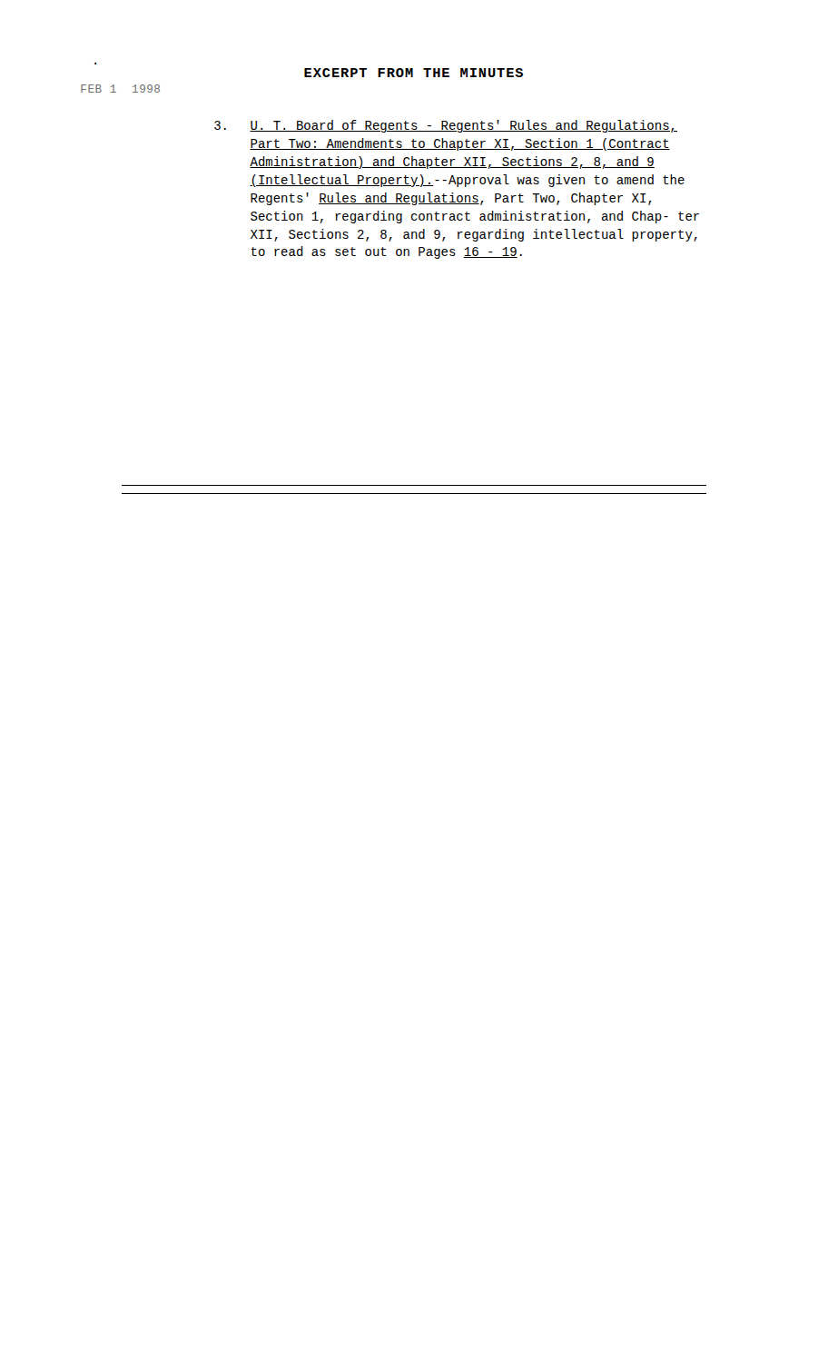.
EXCERPT FROM THE MINUTES
FEB 1 1998
3. U. T. Board of Regents - Regents' Rules and Regulations, Part Two: Amendments to Chapter XI, Section 1 (Contract Administration) and Chapter XII, Sections 2, 8, and 9 (Intellectual Property).--Approval was given to amend the Regents' Rules and Regulations, Part Two, Chapter XI, Section 1, regarding contract administration, and Chap- ter XII, Sections 2, 8, and 9, regarding intellectual property, to read as set out on Pages 16 - 19.